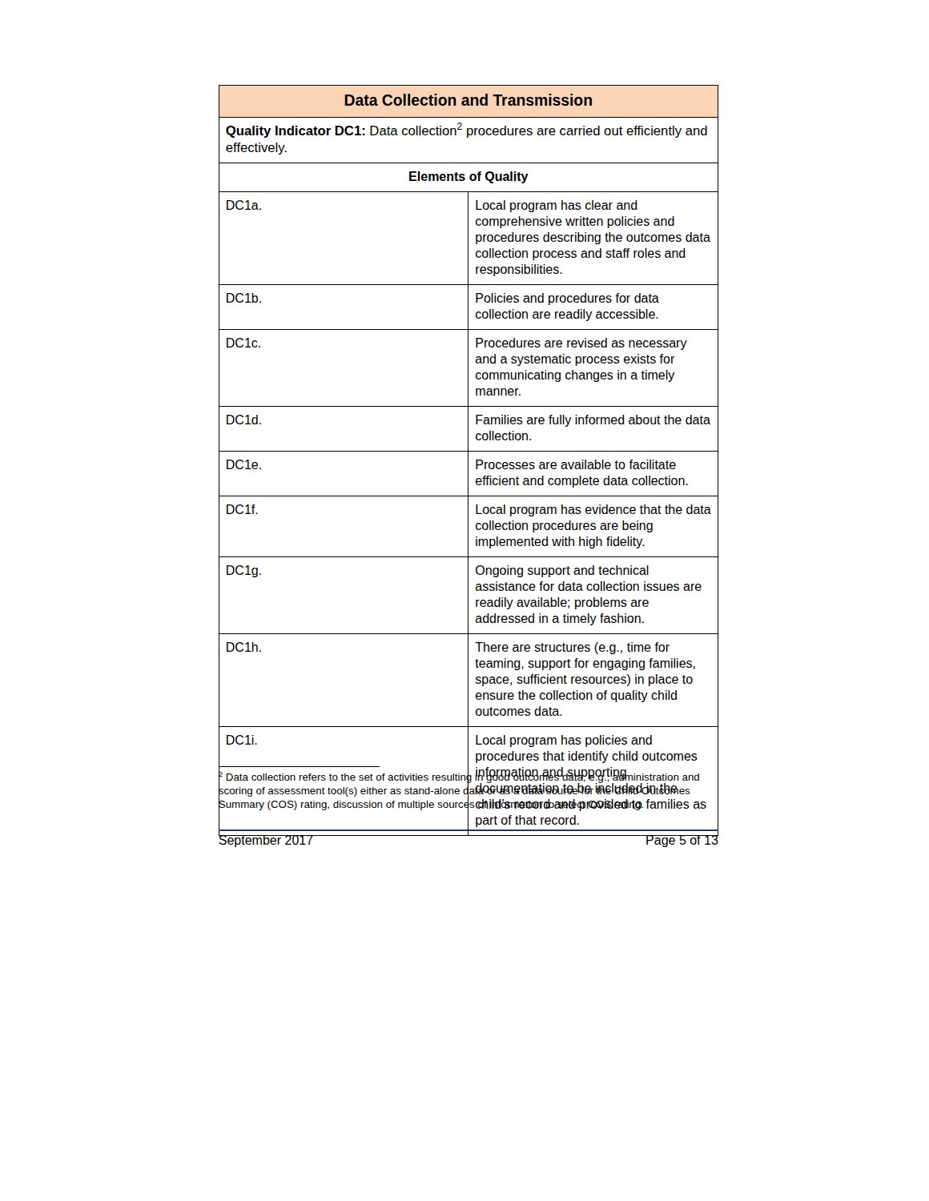| Data Collection and Transmission |
| Quality Indicator DC1: Data collection 2 procedures are carried out efficiently and effectively. |
| Elements of Quality |
| DC1a. | Local program has clear and comprehensive written policies and procedures describing the outcomes data collection process and staff roles and responsibilities. |
| DC1b. | Policies and procedures for data collection are readily accessible. |
| DC1c. | Procedures are revised as necessary and a systematic process exists for communicating changes in a timely manner. |
| DC1d. | Families are fully informed about the data collection. |
| DC1e. | Processes are available to facilitate efficient and complete data collection. |
| DC1f. | Local program has evidence that the data collection procedures are being implemented with high fidelity. |
| DC1g. | Ongoing support and technical assistance for data collection issues are readily available; problems are addressed in a timely fashion. |
| DC1h. | There are structures (e.g., time for teaming, support for engaging families, space, sufficient resources) in place to ensure the collection of quality child outcomes data. |
| DC1i. | Local program has policies and procedures that identify child outcomes information and supporting documentation to be included in the child’s record and provided to families as part of that record. |
2 Data collection refers to the set of activities resulting in good outcomes data, e.g., administration and scoring of assessment tool(s) either as stand-alone data or as a data source for the Child Outcomes Summary (COS) rating, discussion of multiple sources of information to select COS rating.
September 2017 Page 5 of 13